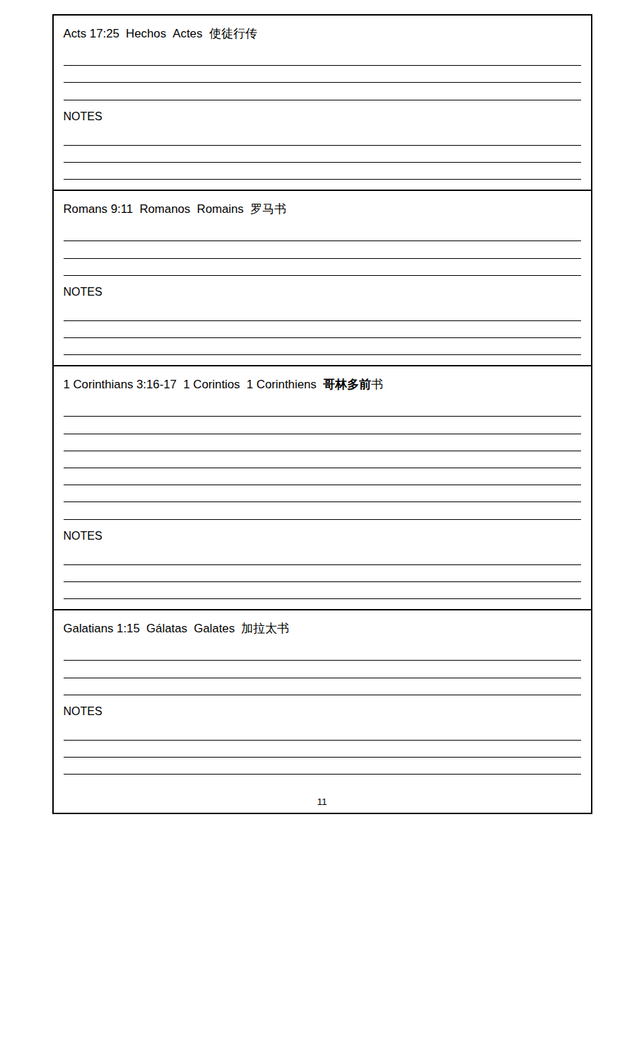Acts 17:25 Hechos Actes 使徒行传
NOTES
Romans 9:11 Romanos Romains 罗马书
NOTES
1 Corinthians 3:16-17 1 Corintios 1 Corinthiens 哥林多前书
NOTES
Galatians 1:15 Gálatas Galates 加拉太书
NOTES
11